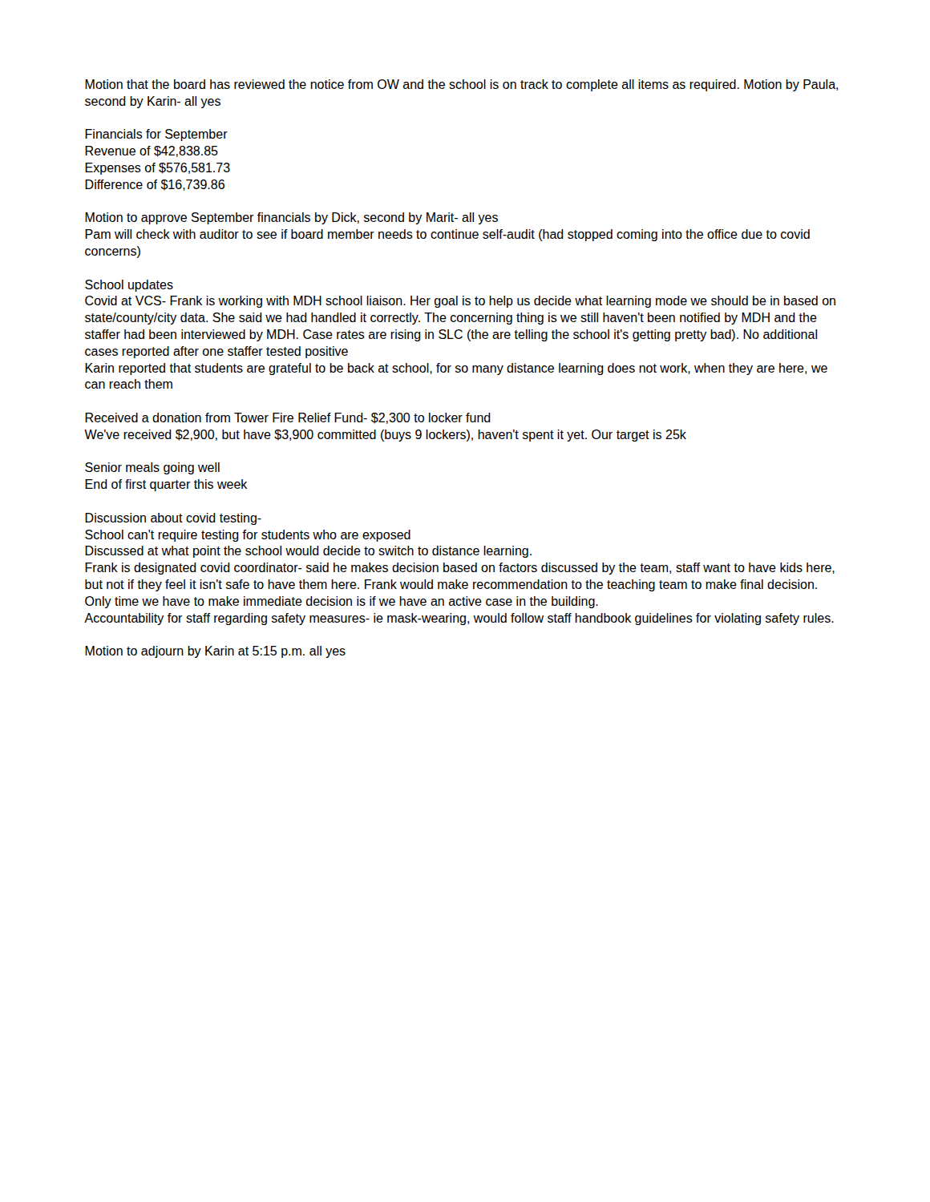Motion that the board has reviewed the notice from OW and the school is on track to complete all items as required. Motion by Paula, second by Karin- all yes
Financials for September
Revenue of $42,838.85
Expenses of $576,581.73
Difference of $16,739.86
Motion to approve September financials by Dick, second by Marit- all yes
Pam will check with auditor to see if board member needs to continue self-audit (had stopped coming into the office due to covid concerns)
School updates
Covid at VCS- Frank is working with MDH school liaison. Her goal is to help us decide what learning mode we should be in based on state/county/city data. She said we had handled it correctly. The concerning thing is we still haven't been notified by MDH and the staffer had been interviewed by MDH. Case rates are rising in SLC (the are telling the school it's getting pretty bad). No additional cases reported after one staffer tested positive
Karin reported that students are grateful to be back at school, for so many distance learning does not work, when they are here, we can reach them
Received a donation from Tower Fire Relief Fund- $2,300 to locker fund
We've received $2,900, but have $3,900 committed (buys 9 lockers), haven't spent it yet. Our target is 25k
Senior meals going well
End of first quarter this week
Discussion about covid testing-
School can't require testing for students who are exposed
Discussed at what point the school would decide to switch to distance learning.
Frank is designated covid coordinator- said he makes decision based on factors discussed by the team, staff want to have kids here, but not if they feel it isn't safe to have them here. Frank would make recommendation to the teaching team to make final decision. Only time we have to make immediate decision is if we have an active case in the building.
Accountability for staff regarding safety measures- ie mask-wearing, would follow staff handbook guidelines for violating safety rules.
Motion to adjourn by Karin at 5:15 p.m. all yes